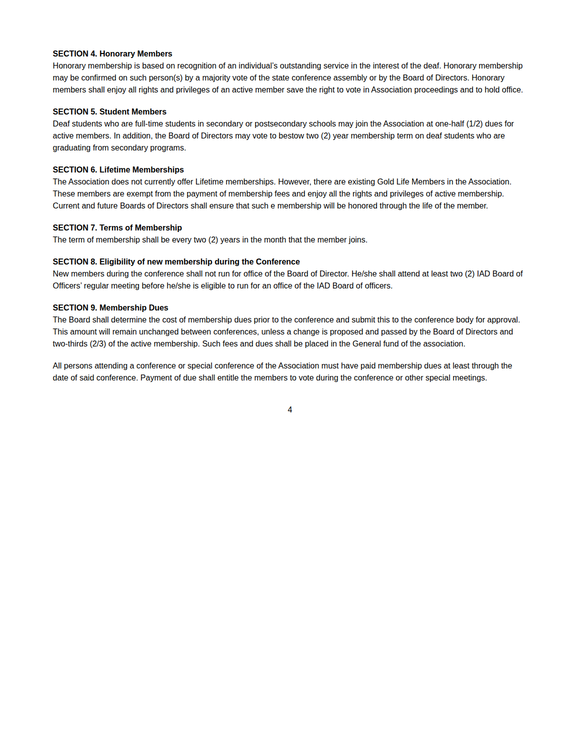SECTION 4. Honorary Members
Honorary membership is based on recognition of an individual’s outstanding service in the interest of the deaf. Honorary membership may be confirmed on such person(s) by a majority vote of the state conference assembly or by the Board of Directors. Honorary members shall enjoy all rights and privileges of an active member save the right to vote in Association proceedings and to hold office.
SECTION 5. Student Members
Deaf students who are full-time students in secondary or postsecondary schools may join the Association at one-half (1/2) dues for active members. In addition, the Board of Directors may vote to bestow two (2) year membership term on deaf students who are graduating from secondary programs.
SECTION 6. Lifetime Memberships
The Association does not currently offer Lifetime memberships. However, there are existing Gold Life Members in the Association. These members are exempt from the payment of membership fees and enjoy all the rights and privileges of active membership. Current and future Boards of Directors shall ensure that such e membership will be honored through the life of the member.
SECTION 7. Terms of Membership
The term of membership shall be every two (2) years in the month that the member joins.
SECTION 8. Eligibility of new membership during the Conference
New members during the conference shall not run for office of the Board of Director. He/she shall attend at least two (2) IAD Board of Officers’ regular meeting before he/she is eligible to run for an office of the IAD Board of officers.
SECTION 9. Membership Dues
The Board shall determine the cost of membership dues prior to the conference and submit this to the conference body for approval. This amount will remain unchanged between conferences, unless a change is proposed and passed by the Board of Directors and two-thirds (2/3) of the active membership. Such fees and dues shall be placed in the General fund of the association.
All persons attending a conference or special conference of the Association must have paid membership dues at least through the date of said conference. Payment of due shall entitle the members to vote during the conference or other special meetings.
4